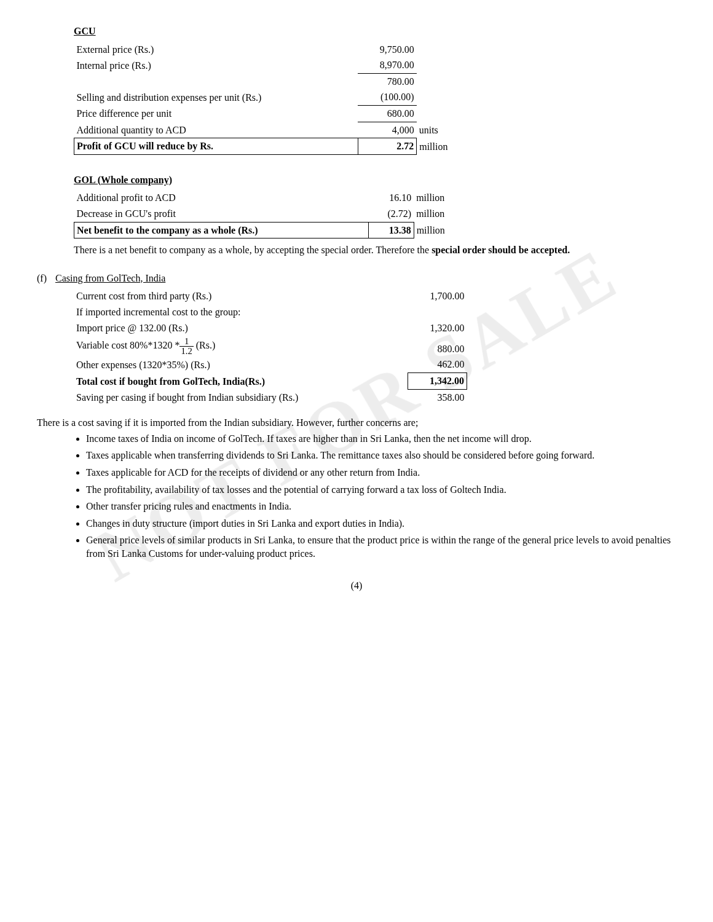NOT FOR SALE
GCU
| External price (Rs.) | 9,750.00 | |
| Internal price (Rs.) | 8,970.00 | |
| | 780.00 | |
| Selling and distribution expenses per unit (Rs.) | (100.00) | |
| Price difference per unit | 680.00 | |
| Additional quantity to ACD | 4,000 | units |
| Profit of GCU will reduce by Rs. | 2.72 | million |
GOL (Whole company)
| Additional profit to ACD | 16.10 | million |
| Decrease in GCU's profit | (2.72) | million |
| Net benefit to the company as a whole (Rs.) | 13.38 | million |
There is a net benefit to company as a whole, by accepting the special order. Therefore the special order should be accepted.
(f) Casing from GolTech, India
| Current cost from third party (Rs.) | 1,700.00 |
| If imported incremental cost to the group: | |
| Import price @ 132.00 (Rs.) | 1,320.00 |
| Variable cost 80%*1320 * 1 1.2 (Rs.) | 880.00 |
| Other expenses (1320*35%) (Rs.) | 462.00 |
| Total cost if bought from GolTech, India(Rs.) | 1,342.00 |
| Saving per casing if bought from Indian subsidiary (Rs.) | 358.00 |
There is a cost saving if it is imported from the Indian subsidiary. However, further concerns are;
Income taxes of India on income of GolTech. If taxes are higher than in Sri Lanka, then the net income will drop.
Taxes applicable when transferring dividends to Sri Lanka. The remittance taxes also should be considered before going forward.
Taxes applicable for ACD for the receipts of dividend or any other return from India.
The profitability, availability of tax losses and the potential of carrying forward a tax loss of Goltech India.
Other transfer pricing rules and enactments in India.
Changes in duty structure (import duties in Sri Lanka and export duties in India).
General price levels of similar products in Sri Lanka, to ensure that the product price is within the range of the general price levels to avoid penalties from Sri Lanka Customs for under-valuing product prices.
(4)